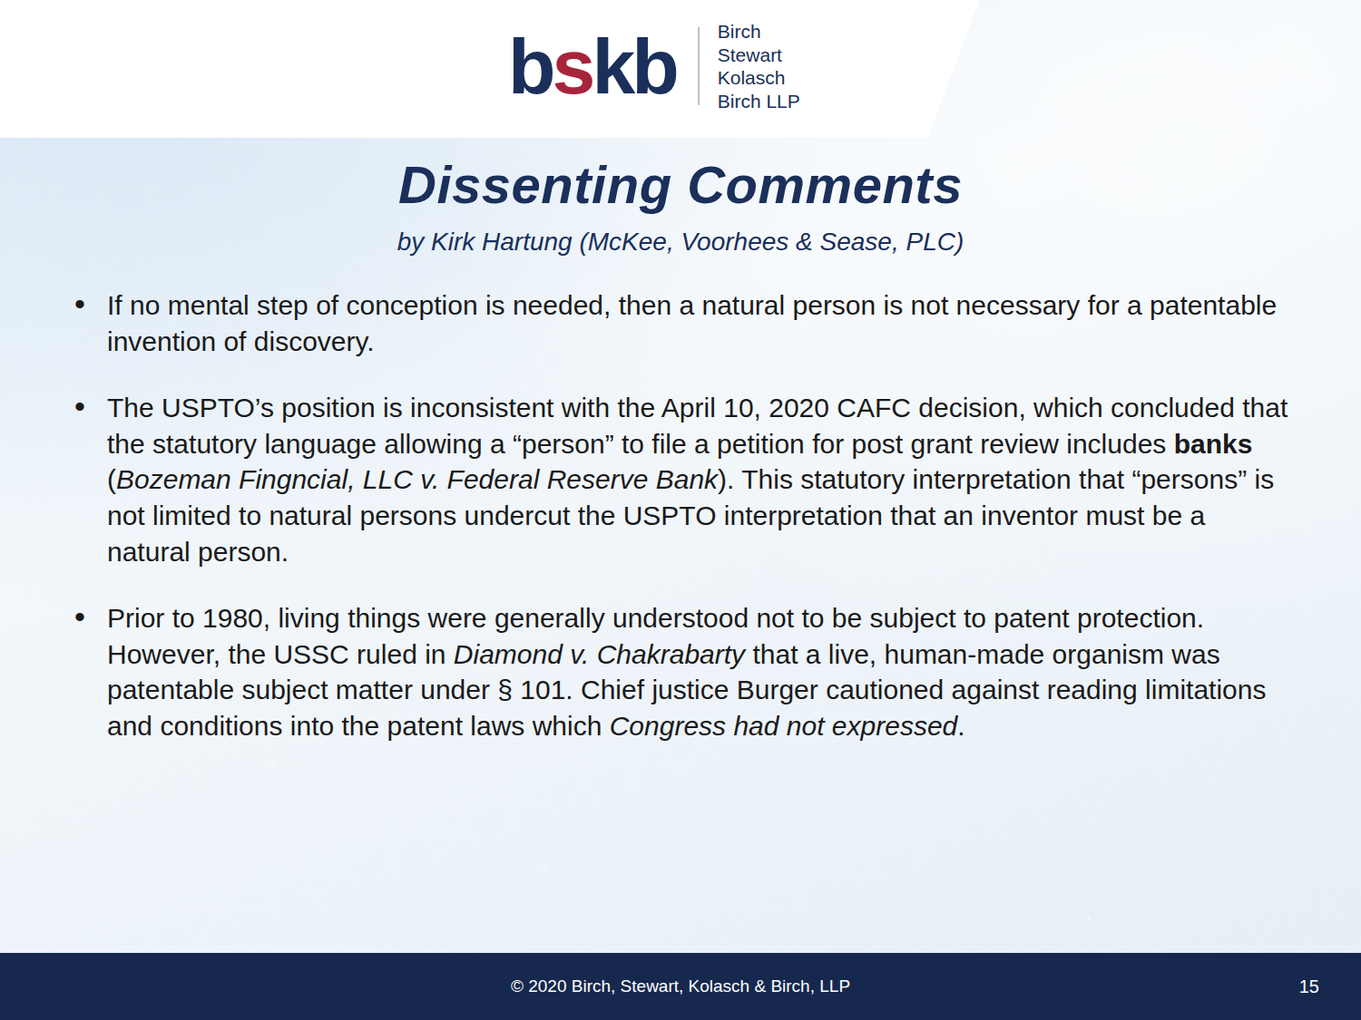bskb
Birch
Stewart
Kolasch
Birch LLP
Dissenting Comments
by Kirk Hartung (McKee, Voorhees & Sease, PLC)
If no mental step of conception is needed, then a natural person is not necessary for a patentable invention of discovery.
The USPTO’s position is inconsistent with the April 10, 2020 CAFC decision, which concluded that the statutory language allowing a “person” to file a petition for post grant review includes banks (Bozeman Fingncial, LLC v. Federal Reserve Bank). This statutory interpretation that “persons” is not limited to natural persons undercut the USPTO interpretation that an inventor must be a natural person.
Prior to 1980, living things were generally understood not to be subject to patent protection. However, the USSC ruled in Diamond v. Chakrabarty that a live, human-made organism was patentable subject matter under § 101. Chief justice Burger cautioned against reading limitations and conditions into the patent laws which Congress had not expressed.
© 2020 Birch, Stewart, Kolasch & Birch, LLP 15